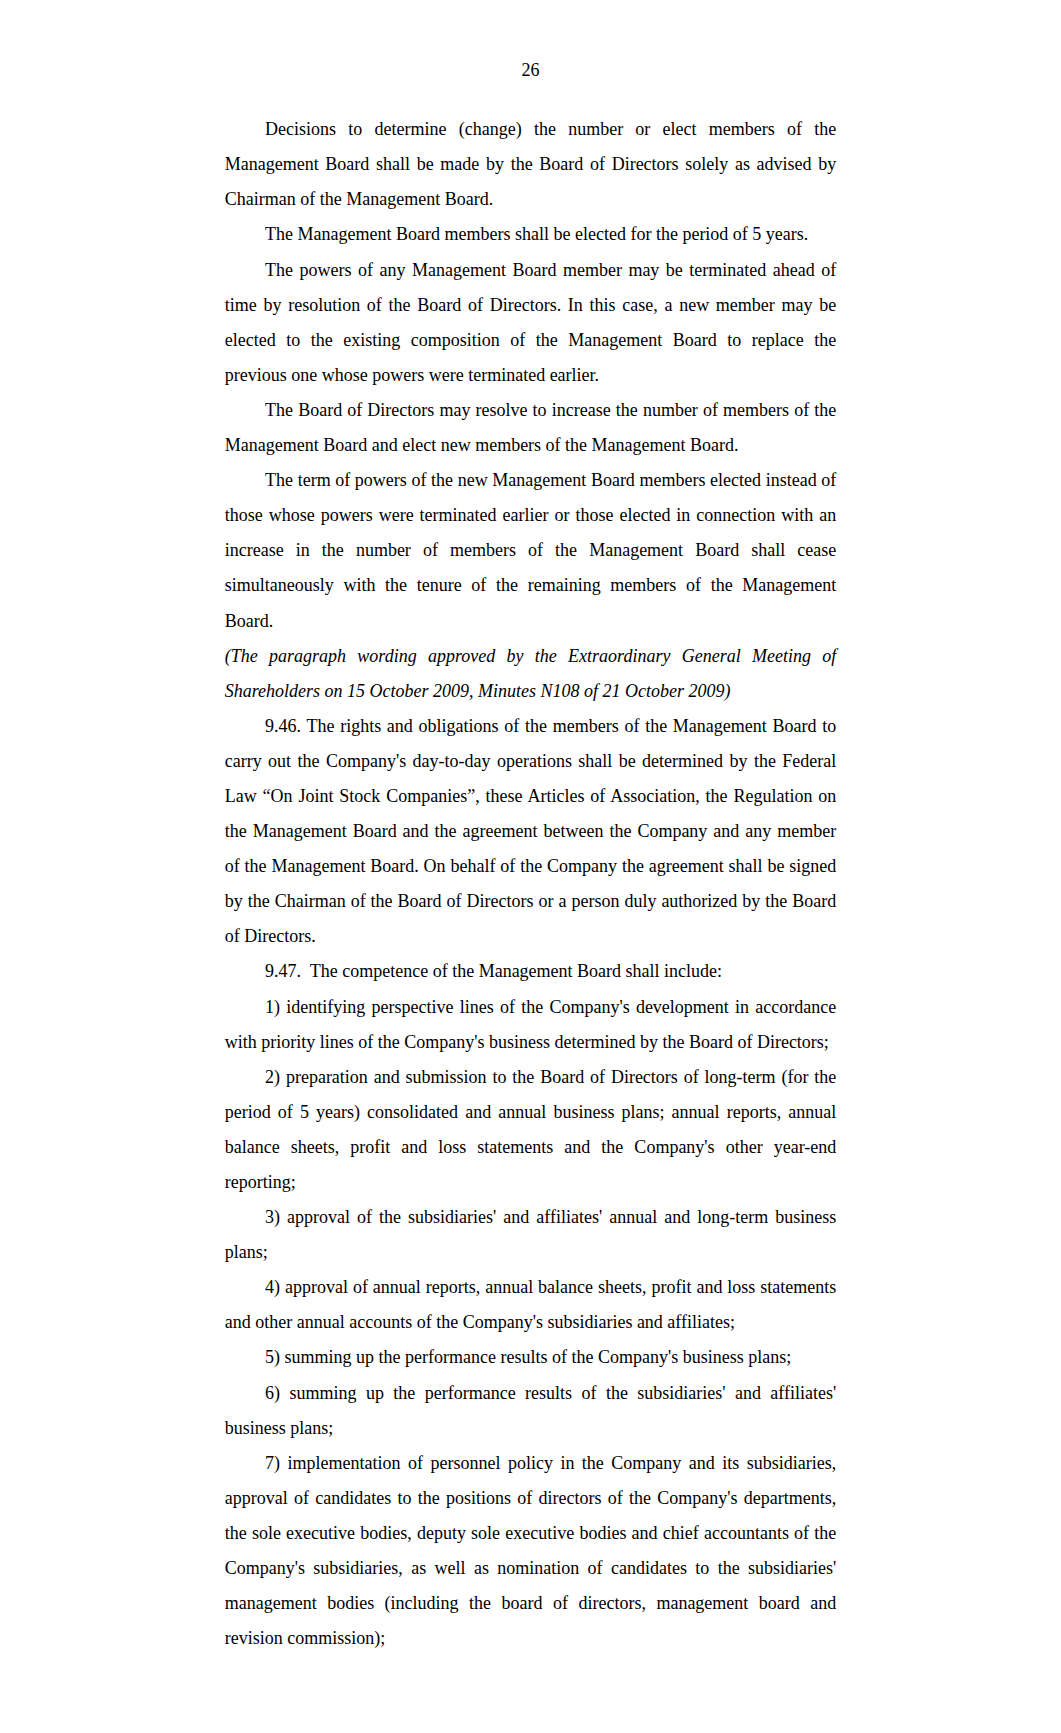26
Decisions to determine (change) the number or elect members of the Management Board shall be made by the Board of Directors solely as advised by Chairman of the Management Board.
The Management Board members shall be elected for the period of 5 years.
The powers of any Management Board member may be terminated ahead of time by resolution of the Board of Directors. In this case, a new member may be elected to the existing composition of the Management Board to replace the previous one whose powers were terminated earlier.
The Board of Directors may resolve to increase the number of members of the Management Board and elect new members of the Management Board.
The term of powers of the new Management Board members elected instead of those whose powers were terminated earlier or those elected in connection with an increase in the number of members of the Management Board shall cease simultaneously with the tenure of the remaining members of the Management Board.
(The paragraph wording approved by the Extraordinary General Meeting of Shareholders on 15 October 2009, Minutes N108 of 21 October 2009)
9.46. The rights and obligations of the members of the Management Board to carry out the Company's day-to-day operations shall be determined by the Federal Law “On Joint Stock Companies”, these Articles of Association, the Regulation on the Management Board and the agreement between the Company and any member of the Management Board. On behalf of the Company the agreement shall be signed by the Chairman of the Board of Directors or a person duly authorized by the Board of Directors.
9.47. The competence of the Management Board shall include:
1) identifying perspective lines of the Company's development in accordance with priority lines of the Company's business determined by the Board of Directors;
2) preparation and submission to the Board of Directors of long-term (for the period of 5 years) consolidated and annual business plans; annual reports, annual balance sheets, profit and loss statements and the Company's other year-end reporting;
3) approval of the subsidiaries' and affiliates' annual and long-term business plans;
4) approval of annual reports, annual balance sheets, profit and loss statements and other annual accounts of the Company's subsidiaries and affiliates;
5) summing up the performance results of the Company's business plans;
6) summing up the performance results of the subsidiaries' and affiliates' business plans;
7) implementation of personnel policy in the Company and its subsidiaries, approval of candidates to the positions of directors of the Company's departments, the sole executive bodies, deputy sole executive bodies and chief accountants of the Company's subsidiaries, as well as nomination of candidates to the subsidiaries' management bodies (including the board of directors, management board and revision commission);